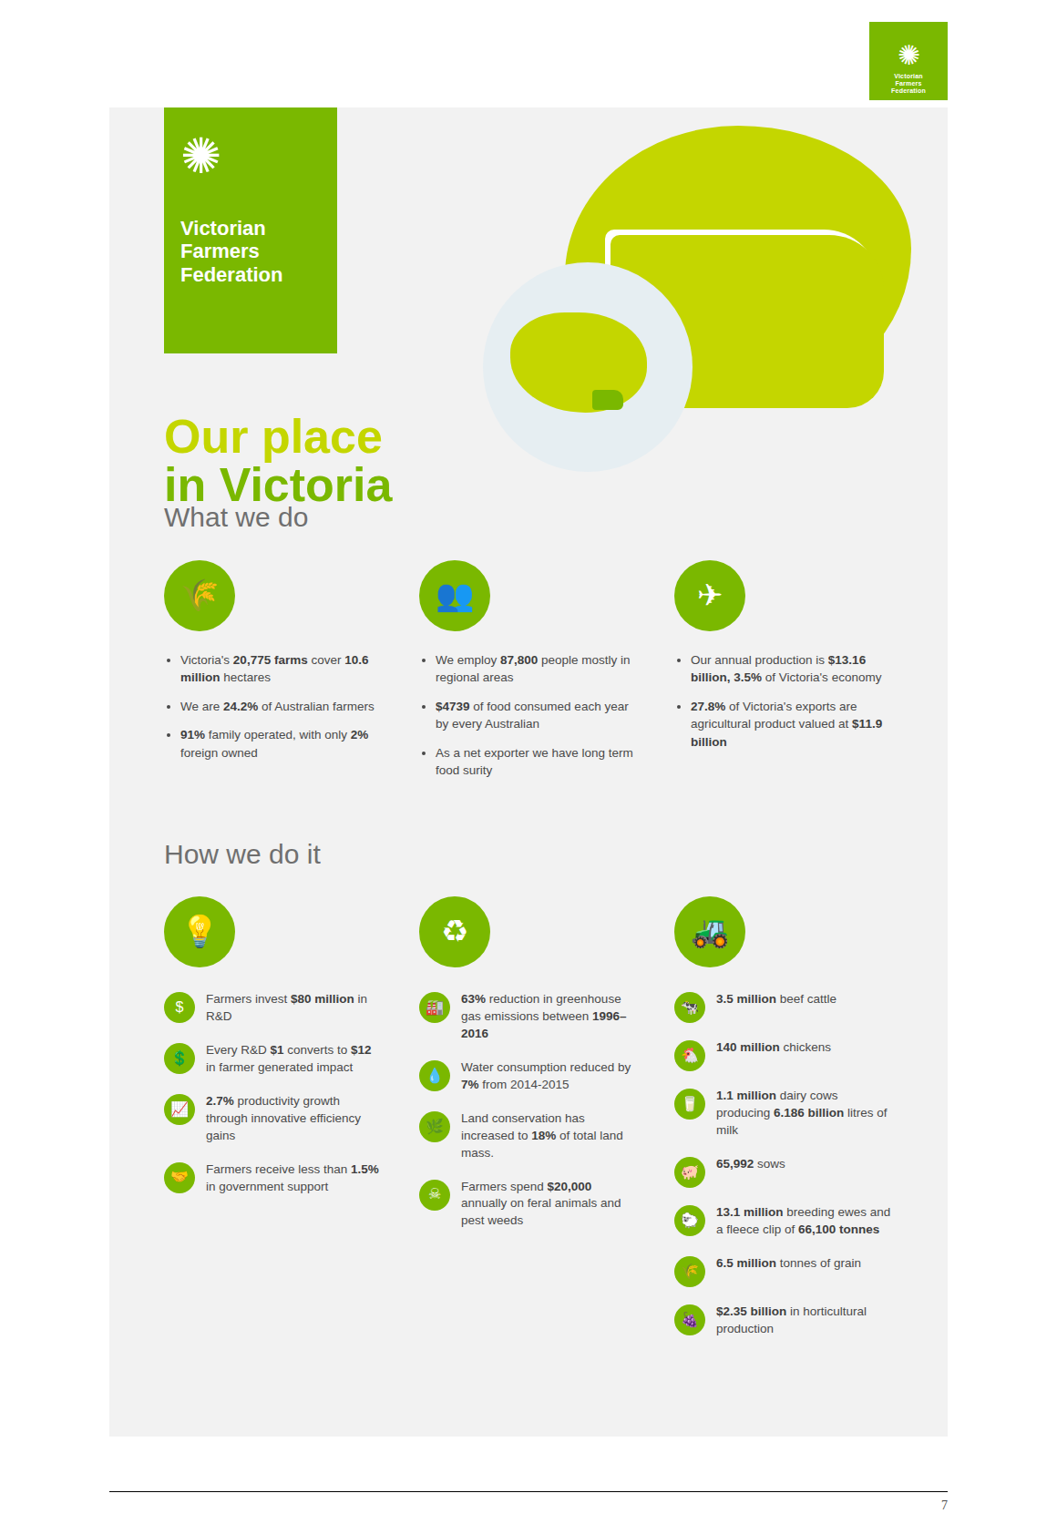✺
Victorian
Farmers
Federation
✺
Victorian Farmers Federation
Our place
in Victoria
What we do
🌾
Victoria's 20,775 farms cover 10.6 million hectares
We are 24.2% of Australian farmers
91% family operated, with only 2% foreign owned
👥
We employ 87,800 people mostly in regional areas
$4739 of food consumed each year by every Australian
As a net exporter we have long term food surity
✈
Our annual production is $13.16 billion, 3.5% of Victoria's economy
27.8% of Victoria's exports are agricultural product valued at $11.9 billion
How we do it
💡
$
Farmers invest $80 million in R&D
💲
Every R&D $1 converts to $12 in farmer generated impact
📈
2.7% productivity growth through innovative efficiency gains
🤝
Farmers receive less than 1.5% in government support
♻
🏭
63% reduction in greenhouse gas emissions between 1996–2016
💧
Water consumption reduced by 7% from 2014-2015
🌿
Land conservation has increased to 18% of total land mass.
☠
Farmers spend $20,000 annually on feral animals and pest weeds
🚜
🐄
3.5 million beef cattle
🐔
140 million chickens
🥛
1.1 million dairy cows producing 6.186 billion litres of milk
🐖
65,992 sows
🐑
13.1 million breeding ewes and a fleece clip of 66,100 tonnes
🌾
6.5 million tonnes of grain
🍇
$2.35 billion in horticultural production
7